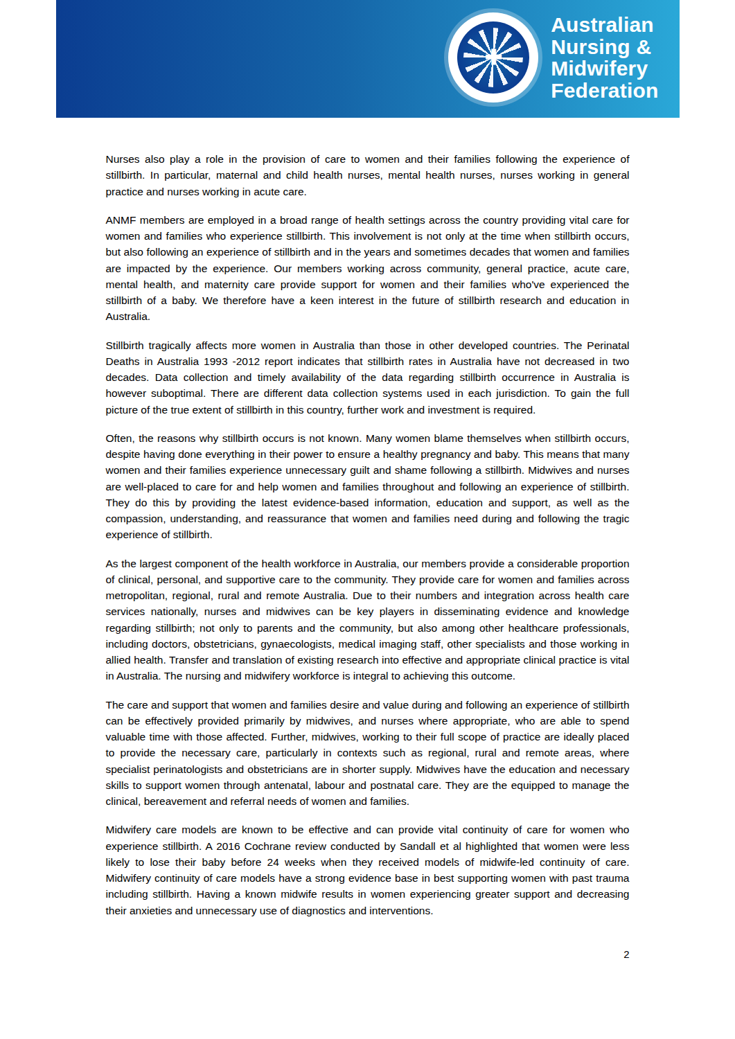✚
Australian Nursing & Midwifery Federation
Nurses also play a role in the provision of care to women and their families following the experience of stillbirth. In particular, maternal and child health nurses, mental health nurses, nurses working in general practice and nurses working in acute care.
ANMF members are employed in a broad range of health settings across the country providing vital care for women and families who experience stillbirth. This involvement is not only at the time when stillbirth occurs, but also following an experience of stillbirth and in the years and sometimes decades that women and families are impacted by the experience. Our members working across community, general practice, acute care, mental health, and maternity care provide support for women and their families who've experienced the stillbirth of a baby. We therefore have a keen interest in the future of stillbirth research and education in Australia.
Stillbirth tragically affects more women in Australia than those in other developed countries. The Perinatal Deaths in Australia 1993 -2012 report indicates that stillbirth rates in Australia have not decreased in two decades. Data collection and timely availability of the data regarding stillbirth occurrence in Australia is however suboptimal. There are different data collection systems used in each jurisdiction. To gain the full picture of the true extent of stillbirth in this country, further work and investment is required.
Often, the reasons why stillbirth occurs is not known. Many women blame themselves when stillbirth occurs, despite having done everything in their power to ensure a healthy pregnancy and baby. This means that many women and their families experience unnecessary guilt and shame following a stillbirth. Midwives and nurses are well-placed to care for and help women and families throughout and following an experience of stillbirth. They do this by providing the latest evidence-based information, education and support, as well as the compassion, understanding, and reassurance that women and families need during and following the tragic experience of stillbirth.
As the largest component of the health workforce in Australia, our members provide a considerable proportion of clinical, personal, and supportive care to the community. They provide care for women and families across metropolitan, regional, rural and remote Australia. Due to their numbers and integration across health care services nationally, nurses and midwives can be key players in disseminating evidence and knowledge regarding stillbirth; not only to parents and the community, but also among other healthcare professionals, including doctors, obstetricians, gynaecologists, medical imaging staff, other specialists and those working in allied health. Transfer and translation of existing research into effective and appropriate clinical practice is vital in Australia. The nursing and midwifery workforce is integral to achieving this outcome.
The care and support that women and families desire and value during and following an experience of stillbirth can be effectively provided primarily by midwives, and nurses where appropriate, who are able to spend valuable time with those affected. Further, midwives, working to their full scope of practice are ideally placed to provide the necessary care, particularly in contexts such as regional, rural and remote areas, where specialist perinatologists and obstetricians are in shorter supply. Midwives have the education and necessary skills to support women through antenatal, labour and postnatal care. They are the equipped to manage the clinical, bereavement and referral needs of women and families.
Midwifery care models are known to be effective and can provide vital continuity of care for women who experience stillbirth. A 2016 Cochrane review conducted by Sandall et al highlighted that women were less likely to lose their baby before 24 weeks when they received models of midwife-led continuity of care. Midwifery continuity of care models have a strong evidence base in best supporting women with past trauma including stillbirth. Having a known midwife results in women experiencing greater support and decreasing their anxieties and unnecessary use of diagnostics and interventions.
2